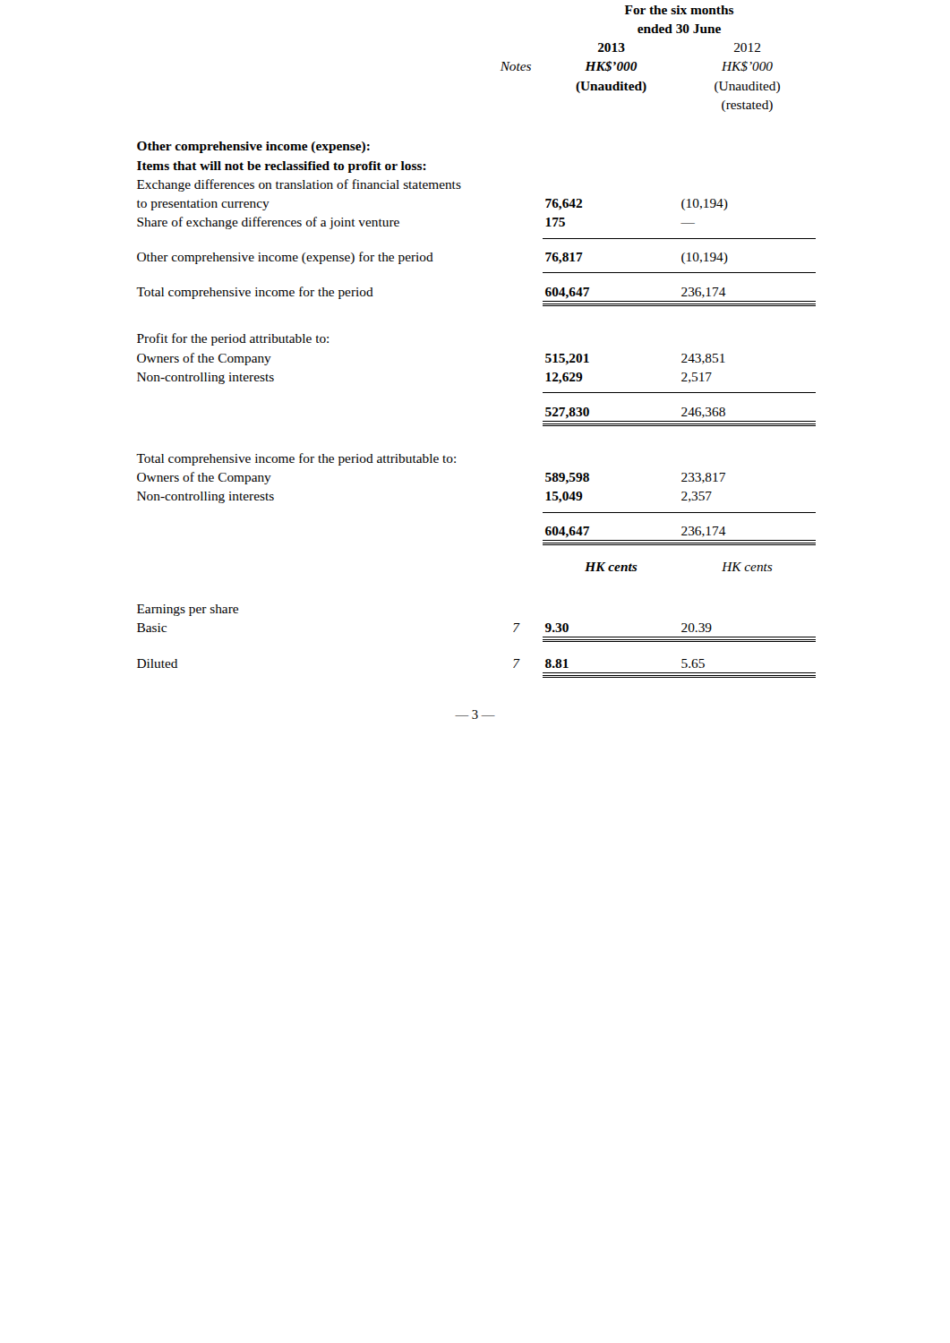| | | For the six months |
| | | ended 30 June |
| | | 2013 | 2012 |
| | Notes | HK$’000 | HK$’000 |
| | | (Unaudited) | (Unaudited) |
| | | | (restated) |
| Other comprehensive income (expense): | | | |
| Items that will not be reclassified to profit or loss: | | | |
| Exchange differences on translation of financial statements | | | |
| to presentation currency | | 76,642 | (10,194) |
| Share of exchange differences of a joint venture | | 175 | — |
| Other comprehensive income (expense) for the period | | 76,817 | (10,194) |
| Total comprehensive income for the period | | 604,647 | 236,174 |
| Profit for the period attributable to: | | | |
| Owners of the Company | | 515,201 | 243,851 |
| Non-controlling interests | | 12,629 | 2,517 |
| | | 527,830 | 246,368 |
| Total comprehensive income for the period attributable to: | | | |
| Owners of the Company | | 589,598 | 233,817 |
| Non-controlling interests | | 15,049 | 2,357 |
| | | 604,647 | 236,174 |
| | | HK cents | HK cents |
| Earnings per share | | | |
| Basic | 7 | 9.30 | 20.39 |
| Diluted | 7 | 8.81 | 5.65 |
— 3 —